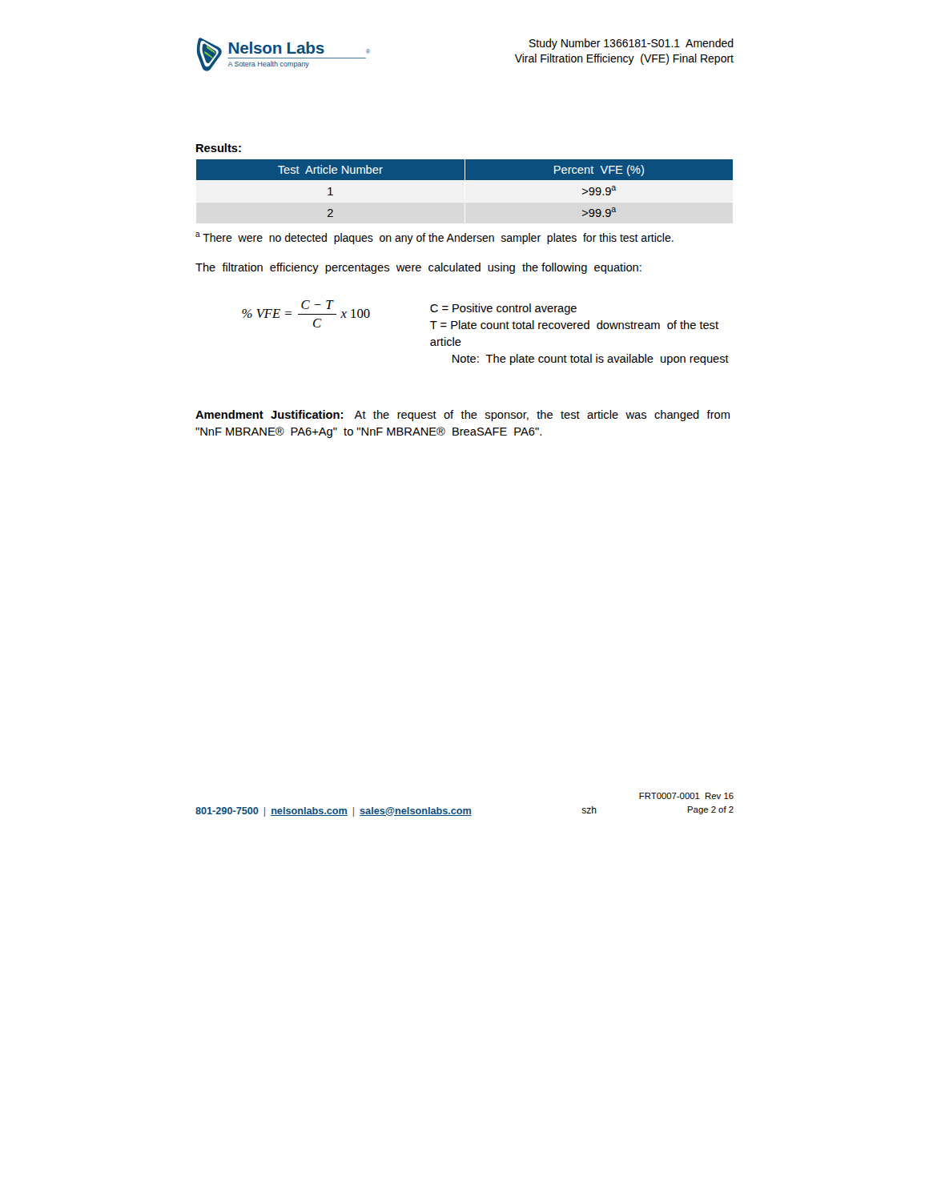Nelson Labs ® A Sotera Health company
Study Number 1366181-S01.1 Amended
Viral Filtration Efficiency (VFE) Final Report
Results:
| Test Article Number | Percent VFE (%) |
| --- | --- |
| 1 | >99.9 a |
| 2 | >99.9 a |
a There were no detected plaques on any of the Andersen sampler plates for this test article.
The filtration efficiency percentages were calculated using the following equation:
% VFE = C − T C x 100
C = Positive control average
T = Plate count total recovered downstream of the test article Note: The plate count total is available upon request
Amendment Justification: At the request of the sponsor, the test article was changed from "NnF MBRANE® PA6+Ag" to "NnF MBRANE® BreaSAFE PA6".
801-290-7500|nelsonlabs.com|sales@nelsonlabs.com
szh
FRT0007-0001 Rev 16
Page 2 of 2